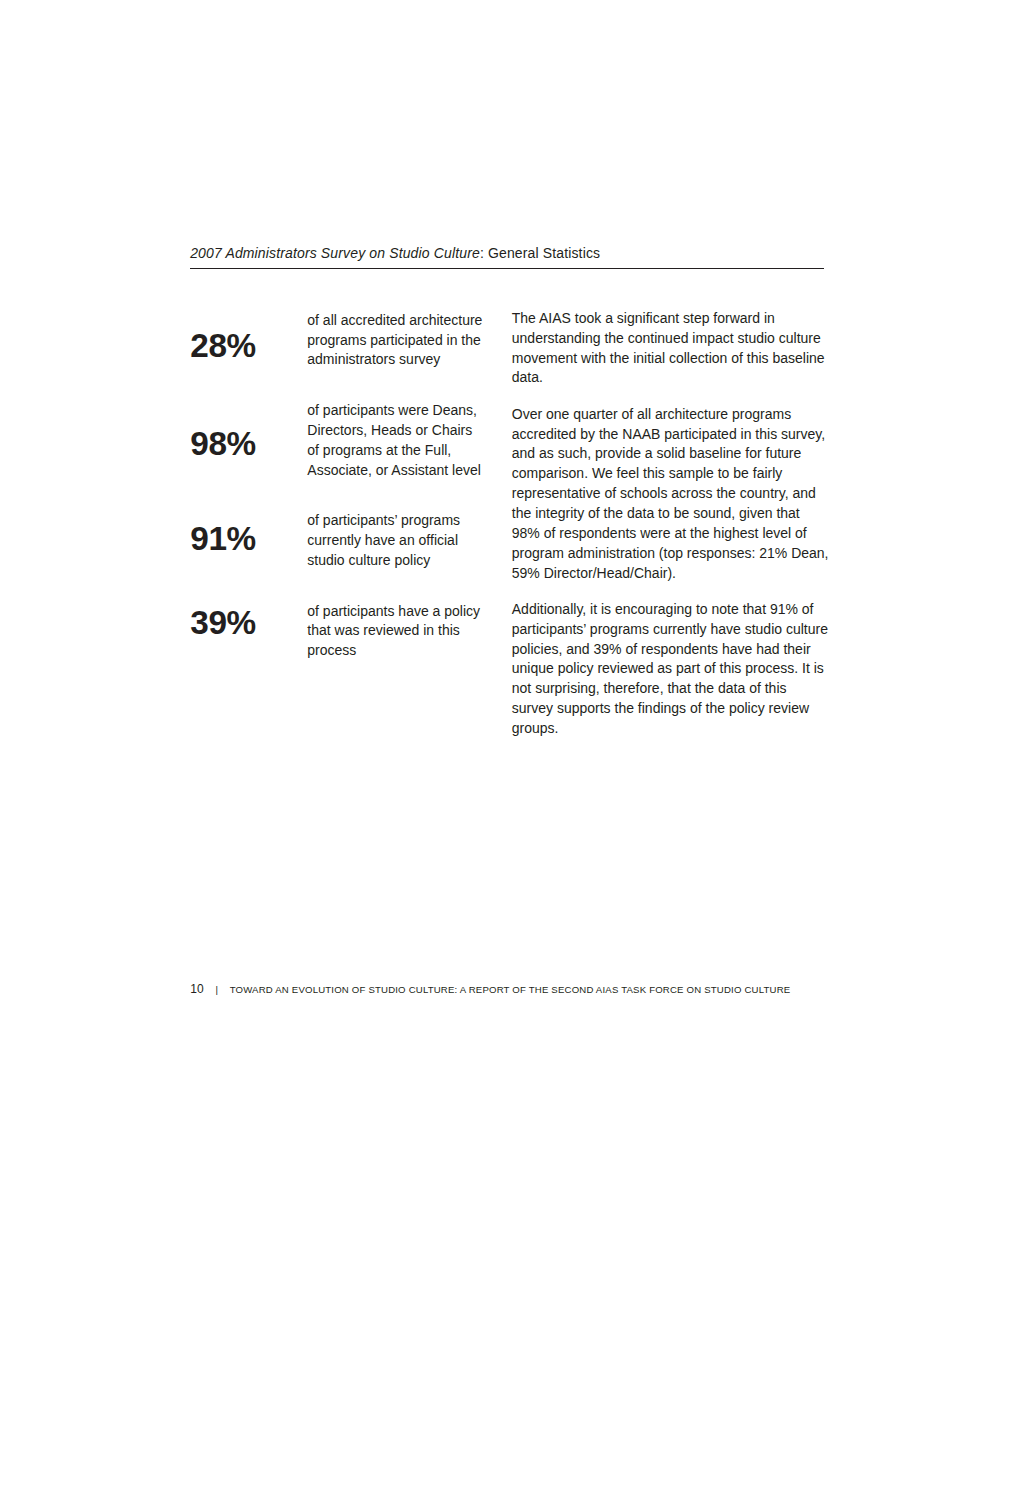2007 Administrators Survey on Studio Culture: General Statistics
28%
of all accredited architecture programs participated in the administrators survey
98%
of participants were Deans, Directors, Heads or Chairs of programs at the Full, Associate, or Assistant level
91%
of participants’ programs currently have an official studio culture policy
39%
of participants have a policy that was reviewed in this process
The AIAS took a significant step forward in understanding the continued impact studio culture movement with the initial collection of this baseline data.
Over one quarter of all architecture programs accredited by the NAAB participated in this survey, and as such, provide a solid baseline for future comparison. We feel this sample to be fairly representative of schools across the country, and the integrity of the data to be sound, given that 98% of respondents were at the highest level of program administration (top responses: 21% Dean, 59% Director/Head/Chair).
Additionally, it is encouraging to note that 91% of participants’ programs currently have studio culture policies, and 39% of respondents have had their unique policy reviewed as part of this process. It is not surprising, therefore, that the data of this survey supports the findings of the policy review groups.
10|TOWARD AN EVOLUTION OF STUDIO CULTURE: A REPORT OF THE SECOND AIAS TASK FORCE ON STUDIO CULTURE